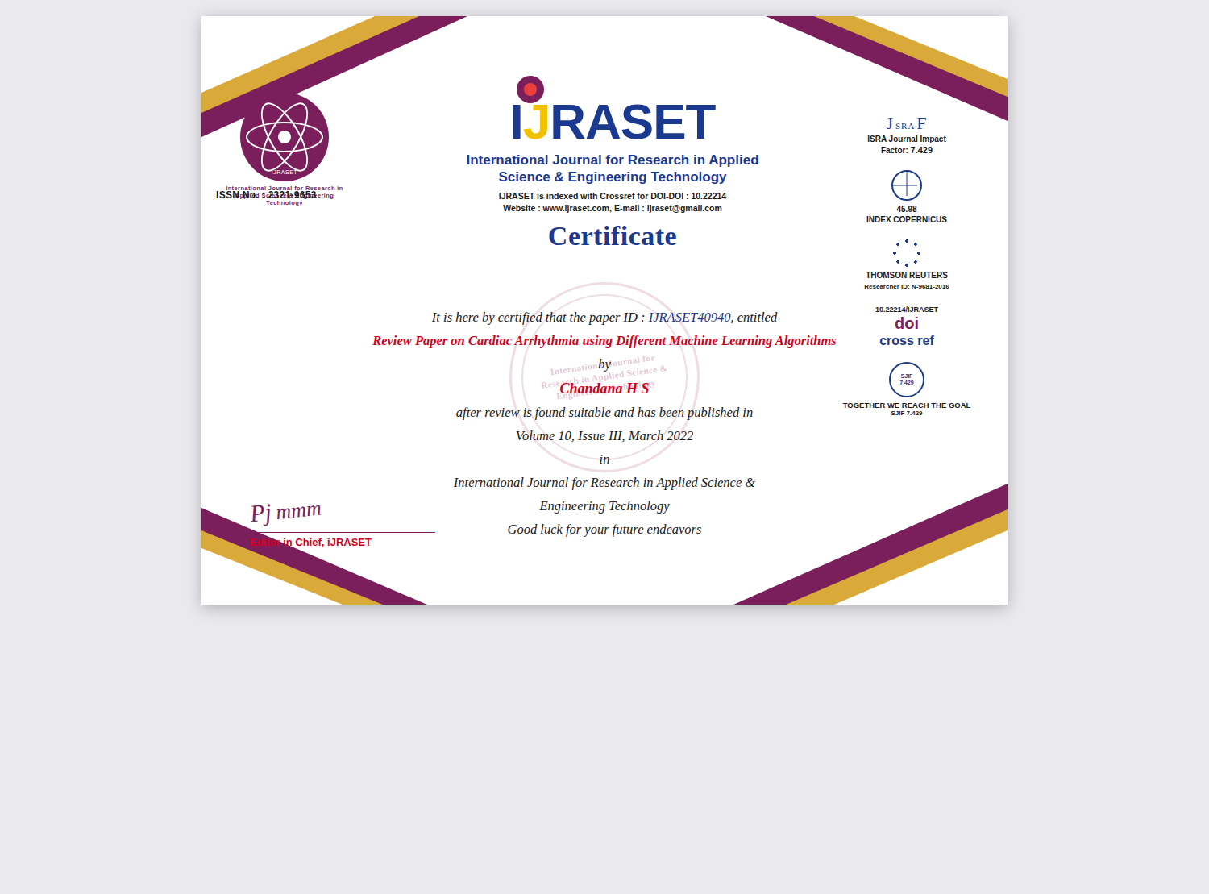IJRASET
International Journal for Research in Applied Science & Engineering Technology
ISSN No. : 2321-9653
IJRASET
International Journal for Research in Applied
Science & Engineering Technology
IJRASET is indexed with Crossref for DOI-DOI : 10.22214
Website : www.ijraset.com, E-mail : ijraset@gmail.com
Certificate
JSRAF
ISRA Journal Impact
Factor: 7.429
45.98
INDEX COPERNICUS
THOMSON REUTERS
Researcher ID: N-9681-2016
10.22214/IJRASET doi
cross ref
SJIF
7.429
TOGETHER WE REACH THE GOAL
SJIF 7.429
International Journal for Research in Applied Science & Engineering Technology
It is here by certified that the paper ID : IJRASET40940, entitled
Review Paper on Cardiac Arrhythmia using Different Machine Learning Algorithms
by
Chandana H S
after review is found suitable and has been published in
Volume 10, Issue III, March 2022
in
International Journal for Research in Applied Science &
Engineering Technology
Good luck for your future endeavors
Pj mmm
Editor in Chief, iJRASET